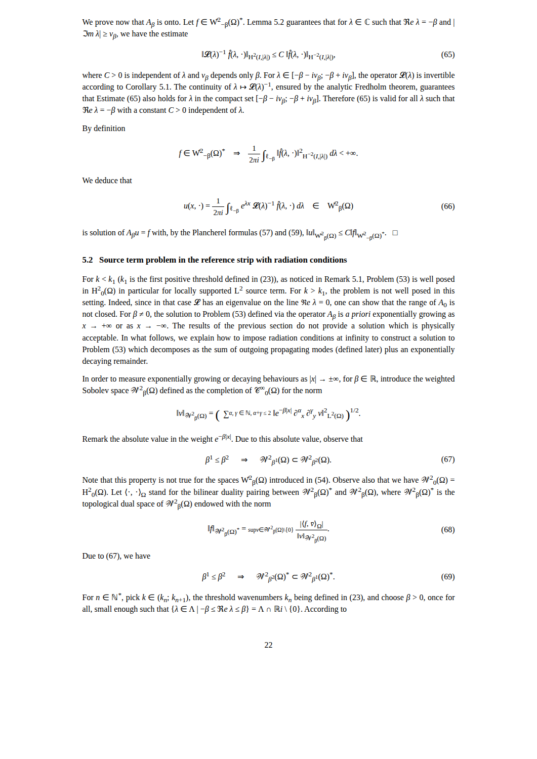We prove now that Aβ is onto. Let f ∈ W̊2−β(Ω)*. Lemma 5.2 guarantees that for λ ∈ ℂ such that ℜe λ = −β and |ℑm λ| ≥ νβ, we have the estimate
‖𝓛(λ)−1 f̂(λ, ·)‖H2(I,|λ|) ≤ C ‖f̂(λ, ·)‖H−2(I,|λ|), (65)
where C > 0 is independent of λ and νβ depends only β. For λ ∈ [−β − iνβ; −β + iνβ], the operator 𝓛(λ) is invertible according to Corollary 5.1. The continuity of λ ↦ 𝓛(λ)−1, ensured by the analytic Fredholm theorem, guarantees that Estimate (65) also holds for λ in the compact set [−β − iνβ; −β + iνβ]. Therefore (65) is valid for all λ such that ℜe λ = −β with a constant C > 0 independent of λ.
By definition
f ∈ W̊2−β(Ω)* ⇒ 12πi ∫ℓ−β ‖f̂(λ, ·)‖2H−2(I,|λ|) dλ < +∞.
We deduce that
u(x, ·) = 12πi ∫ℓ−β eλx 𝓛(λ)−1 f̂(λ, ·) dλ ∈ W̊2β(Ω) (66)
is solution of Aβu = f with, by the Plancherel formulas (57) and (59), ‖u‖W̊2β(Ω) ≤ C‖f‖W̊2−β(Ω)*. □
5.2 Source term problem in the reference strip with radiation conditions
For k < k1 (k1 is the first positive threshold defined in (23)), as noticed in Remark 5.1, Problem (53) is well posed in H20(Ω) in particular for locally supported L2 source term. For k > k1, the problem is not well posed in this setting. Indeed, since in that case 𝓛 has an eigenvalue on the line ℜe λ = 0, one can show that the range of A0 is not closed. For β ≠ 0, the solution to Problem (53) defined via the operator Aβ is a priori exponentially growing as x → +∞ or as x → −∞. The results of the previous section do not provide a solution which is physically acceptable. In what follows, we explain how to impose radiation conditions at infinity to construct a solution to Problem (53) which decomposes as the sum of outgoing propagating modes (defined later) plus an exponentially decaying remainder.
In order to measure exponentially growing or decaying behaviours as |x| → ±∞, for β ∈ ℝ, introduce the weighted Sobolev space 𝒲̊2β(Ω) defined as the completion of 𝒞∞0(Ω) for the norm
‖v‖𝒲2β(Ω) = ( ∑α, γ ∈ ℕ, α+γ ≤ 2 ‖e−β|x| ∂αx ∂γy v‖2L2(Ω) )1/2.
Remark the absolute value in the weight e−β|x|. Due to this absolute value, observe that
β1 ≤ β2 ⇒ 𝒲̊2β1(Ω) ⊂ 𝒲̊2β2(Ω). (67)
Note that this property is not true for the spaces W̊2β(Ω) introduced in (54). Observe also that we have 𝒲̊20(Ω) = H20(Ω). Let ⟨·, ·⟩Ω stand for the bilinear duality pairing between 𝒲̊2β(Ω)* and 𝒲̊2β(Ω), where 𝒲̊2β(Ω)* is the topological dual space of 𝒲̊2β(Ω) endowed with the norm
‖f‖𝒲̊2β(Ω)* = sup v∈𝒲̊2β(Ω)\{0} |⟨f, v̄⟩Ω|‖v‖𝒲2β(Ω). (68)
Due to (67), we have
β1 ≤ β2 ⇒ 𝒲̊2β2(Ω)* ⊂ 𝒲̊2β1(Ω)*. (69)
For n ∈ ℕ*, pick k ∈ (kn; kn+1), the threshold wavenumbers kn being defined in (23), and choose β > 0, once for all, small enough such that {λ ∈ Λ | −β ≤ ℜe λ ≤ β} = Λ ∩ ℝi \ {0}. According to
22